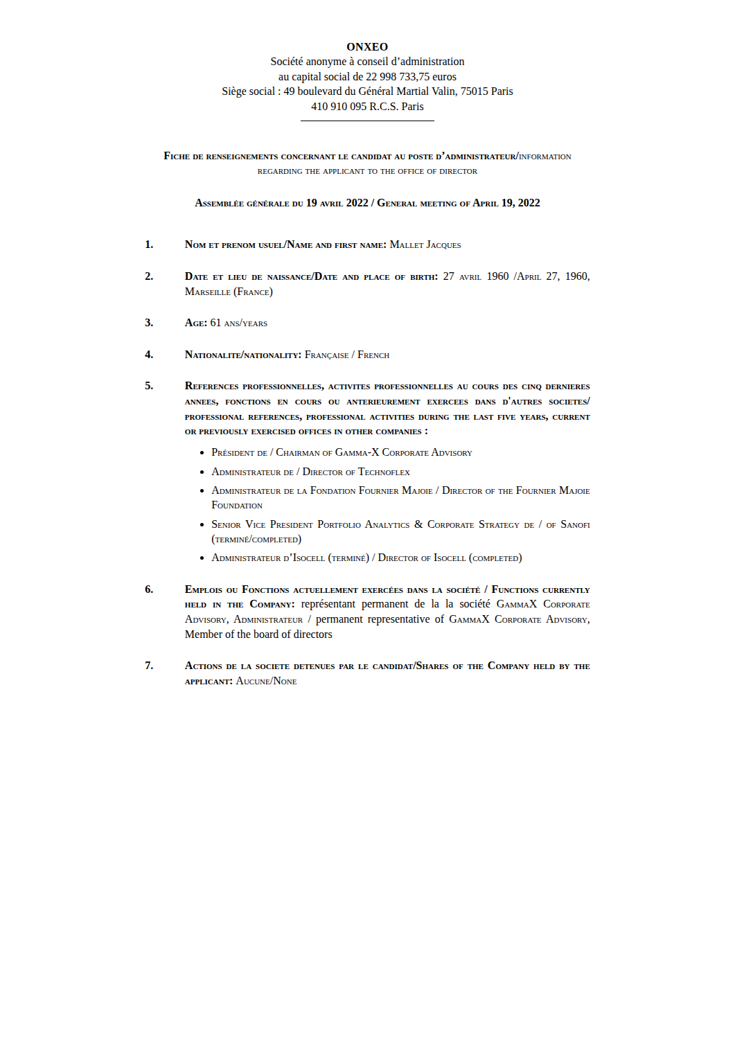ONXEO
Société anonyme à conseil d’administration
au capital social de 22 998 733,75 euros
Siège social : 49 boulevard du Général Martial Valin, 75015 Paris
410 910 095 R.C.S. Paris
Fiche de renseignements concernant le candidat au poste d’administrateur/information regarding the applicant to the office of director
Assemblée générale du 19 avril 2022 / General meeting of April 19, 2022
Nom et prenom usuel/Name and first name: Mallet Jacques
Date et lieu de naissance/Date and place of birth: 27 avril 1960 /April 27, 1960, Marseille (France)
Age: 61 ans/years
Nationalite/nationality: Française / French
References professionnelles, activites professionnelles au cours des cinq dernieres annees, fonctions en cours ou anterieurement exercees dans d'autres societes/ professional references, professional activities during the last five years, current or previously exercised offices in other companies :
Président de / Chairman of Gamma-X Corporate Advisory
Administrateur de / Director of Technoflex
Administrateur de la Fondation Fournier Majoie / Director of the Fournier Majoie Foundation
Senior Vice President Portfolio Analytics & Corporate Strategy de / of Sanofi (terminé/completed)
Administrateur d’Isocell (terminé) / Director of Isocell (completed)
Emplois ou Fonctions actuellement exercées dans la société / Functions currently held in the Company: représentant permanent de la la société GammaX Corporate Advisory, Administrateur / permanent representative of GammaX Corporate Advisory, Member of the board of directors
Actions de la societe detenues par le candidat/Shares of the Company held by the applicant: Aucune/None